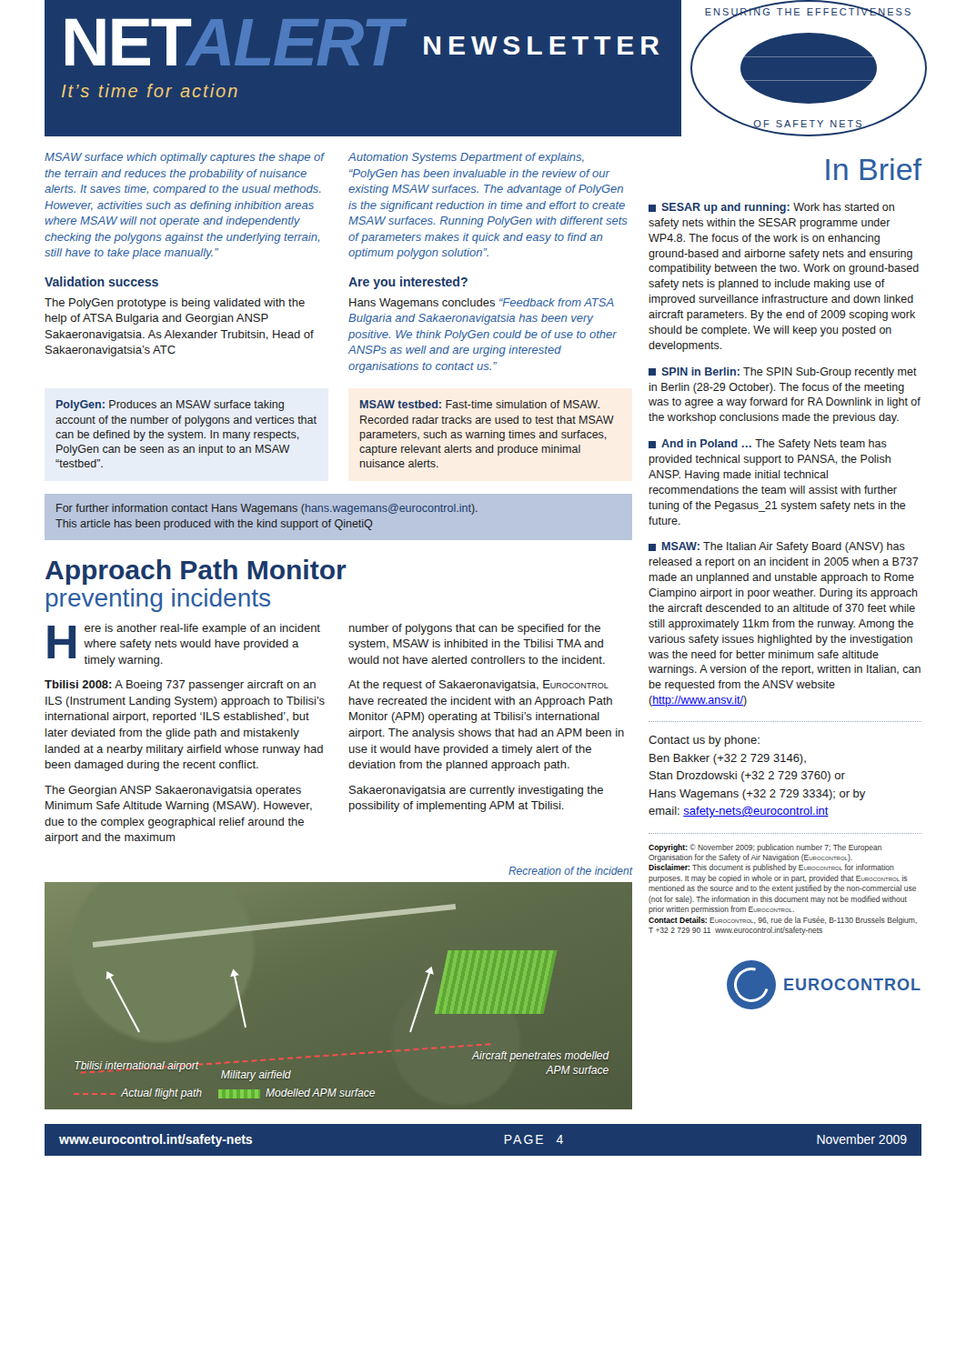NET ALERT NEWSLETTER
It’s time for action
Ensuring the Effectiveness
of Safety Nets
MSAW surface which optimally captures the shape of the terrain and reduces the probability of nuisance alerts. It saves time, compared to the usual methods. However, activities such as defining inhibition areas where MSAW will not operate and independently checking the polygons against the underlying terrain, still have to take place manually.”
Validation success
The PolyGen prototype is being validated with the help of ATSA Bulgaria and Georgian ANSP Sakaeronavigatsia. As Alexander Trubitsin, Head of Sakaeronavigatsia’s ATC
Automation Systems Department of explains, “PolyGen has been invaluable in the review of our existing MSAW surfaces. The advantage of PolyGen is the significant reduction in time and effort to create MSAW surfaces. Running PolyGen with different sets of parameters makes it quick and easy to find an optimum polygon solution”.
Are you interested?
Hans Wagemans concludes “Feedback from ATSA Bulgaria and Sakaeronavigatsia has been very positive. We think PolyGen could be of use to other ANSPs as well and are urging interested organisations to contact us.”
PolyGen: Produces an MSAW surface taking account of the number of polygons and vertices that can be defined by the system. In many respects, PolyGen can be seen as an input to an MSAW “testbed”.
MSAW testbed: Fast-time simulation of MSAW. Recorded radar tracks are used to test that MSAW parameters, such as warning times and surfaces, capture relevant alerts and produce minimal nuisance alerts.
For further information contact Hans Wagemans (hans.wagemans@eurocontrol.int).
This article has been produced with the kind support of QinetiQ
Approach Path Monitor preventing incidents
Here is another real-life example of an incident where safety nets would have provided a timely warning.
Tbilisi 2008: A Boeing 737 passenger aircraft on an ILS (Instrument Landing System) approach to Tbilisi's international airport, reported ‘ILS established’, but later deviated from the glide path and mistakenly landed at a nearby military airfield whose runway had been damaged during the recent conflict.
The Georgian ANSP Sakaeronavigatsia operates Minimum Safe Altitude Warning (MSAW). However, due to the complex geographical relief around the airport and the maximum
number of polygons that can be specified for the system, MSAW is inhibited in the Tbilisi TMA and would not have alerted controllers to the incident.
At the request of Sakaeronavigatsia, Eurocontrol have recreated the incident with an Approach Path Monitor (APM) operating at Tbilisi’s international airport. The analysis shows that had an APM been in use it would have provided a timely alert of the deviation from the planned approach path.
Sakaeronavigatsia are currently investigating the possibility of implementing APM at Tbilisi.
Recreation of the incident
Tbilisi international airport
Military airfield
Aircraft penetrates modelled
APM surface
Actual flight path Modelled APM surface
© Google Earth Pro
In Brief
SESAR up and running: Work has started on safety nets within the SESAR programme under WP4.8. The focus of the work is on enhancing ground-based and airborne safety nets and ensuring compatibility between the two. Work on ground-based safety nets is planned to include making use of improved surveillance infrastructure and down linked aircraft parameters. By the end of 2009 scoping work should be complete. We will keep you posted on developments.
SPIN in Berlin: The SPIN Sub-Group recently met in Berlin (28-29 October). The focus of the meeting was to agree a way forward for RA Downlink in light of the workshop conclusions made the previous day.
And in Poland … The Safety Nets team has provided technical support to PANSA, the Polish ANSP. Having made initial technical recommendations the team will assist with further tuning of the Pegasus_21 system safety nets in the future.
MSAW: The Italian Air Safety Board (ANSV) has released a report on an incident in 2005 when a B737 made an unplanned and unstable approach to Rome Ciampino airport in poor weather. During its approach the aircraft descended to an altitude of 370 feet while still approximately 11km from the runway. Among the various safety issues highlighted by the investigation was the need for better minimum safe altitude warnings. A version of the report, written in Italian, can be requested from the ANSV website (http://www.ansv.it/)
Contact us by phone:
Ben Bakker (+32 2 729 3146),
Stan Drozdowski (+32 2 729 3760) or
Hans Wagemans (+32 2 729 3334); or by
email: safety-nets@eurocontrol.int
Copyright: © November 2009; publication number 7; The European Organisation for the Safety of Air Navigation (Eurocontrol).
Disclaimer: This document is published by Eurocontrol for information purposes. It may be copied in whole or in part, provided that Eurocontrol is mentioned as the source and to the extent justified by the non-commercial use (not for sale). The information in this document may not be modified without prior written permission from Eurocontrol.
Contact Details: Eurocontrol, 96, rue de la Fusée, B-1130 Brussels Belgium,
T +32 2 729 90 11 www.eurocontrol.int/safety-nets
EUROCONTROL
www.eurocontrol.int/safety-nets PAGE 4 November 2009